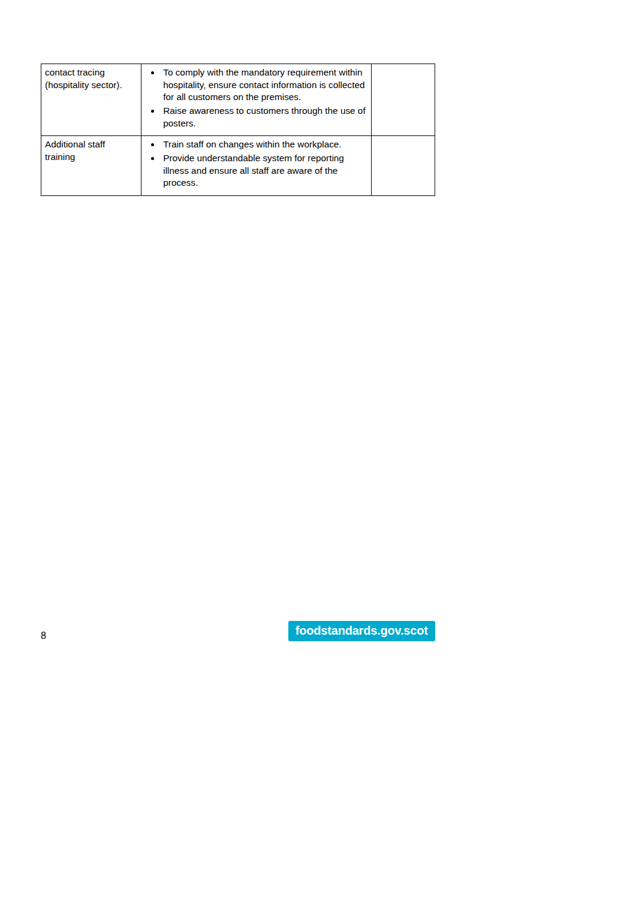| contact tracing (hospitality sector). | To comply with the mandatory requirement within hospitality, ensure contact information is collected for all customers on the premises. Raise awareness to customers through the use of posters. | |
| Additional staff training | Train staff on changes within the workplace. Provide understandable system for reporting illness and ensure all staff are aware of the process. | |
8
foodstandards. gov. scot